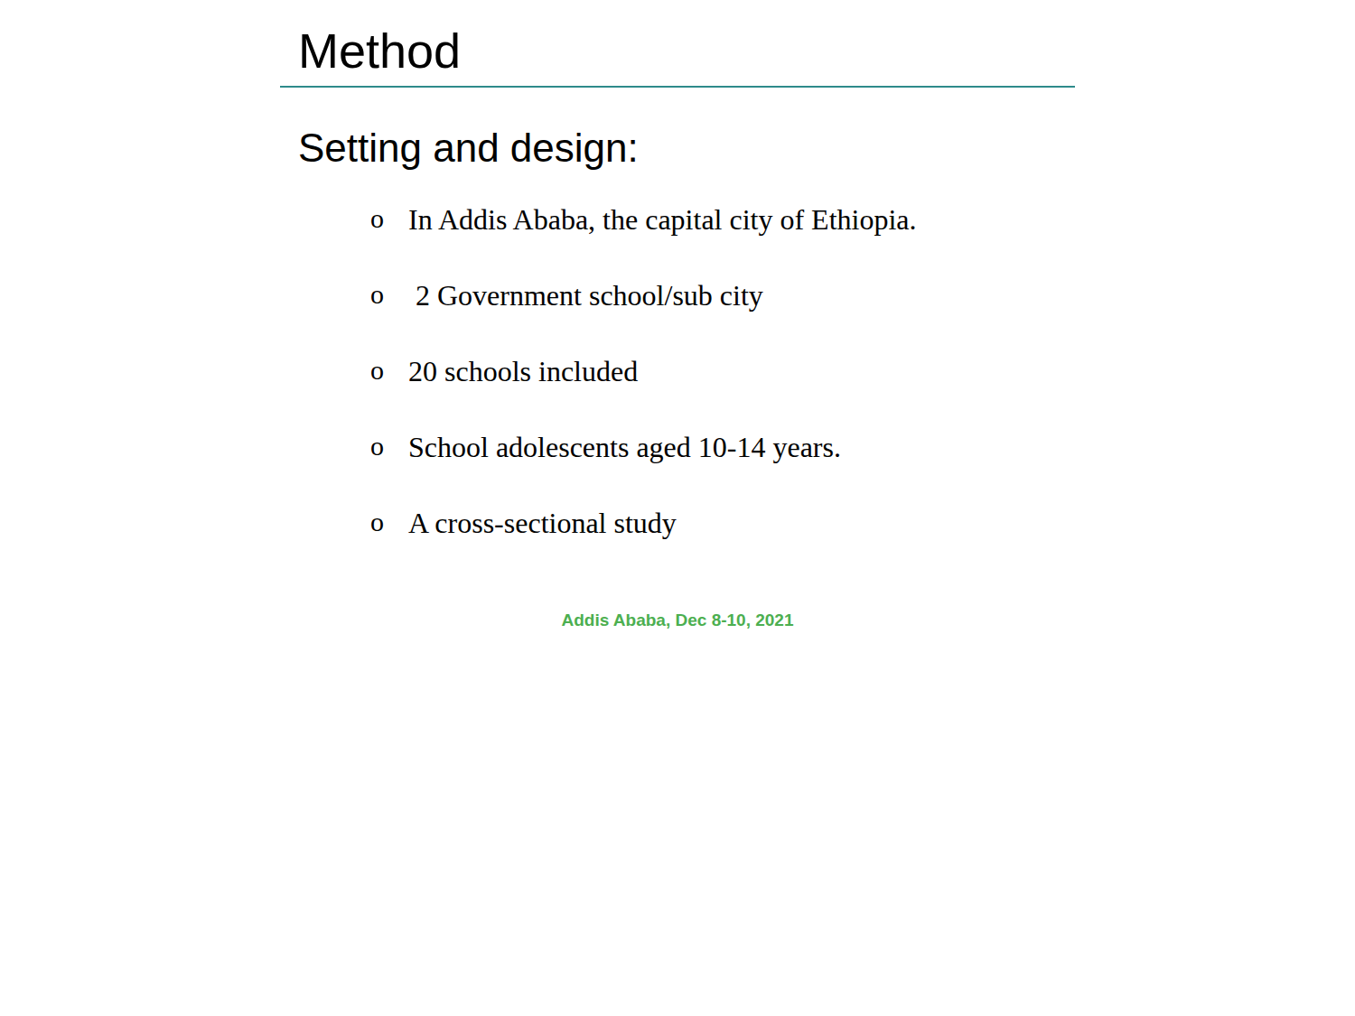Method
Setting and design:
In Addis Ababa, the capital city of Ethiopia.
2 Government school/sub city
20 schools included
School adolescents aged 10-14 years.
A cross-sectional study
Addis Ababa, Dec 8-10, 2021